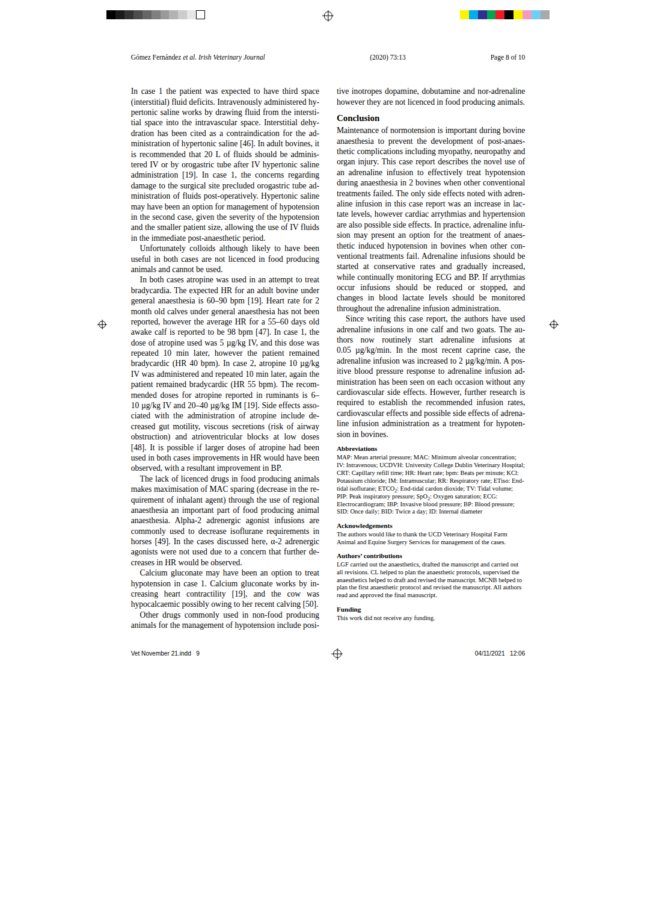Gómez Fernández et al. Irish Veterinary Journal
(2020) 73:13
Page 8 of 10
In case 1 the patient was expected to have third space (interstitial) fluid deficits. Intravenously administered hypertonic saline works by drawing fluid from the interstitial space into the intravascular space. Interstitial dehydration has been cited as a contraindication for the administration of hypertonic saline [46]. In adult bovines, it is recommended that 20 L of fluids should be administered IV or by orogastric tube after IV hypertonic saline administration [19]. In case 1, the concerns regarding damage to the surgical site precluded orogastric tube administration of fluids post-operatively. Hypertonic saline may have been an option for management of hypotension in the second case, given the severity of the hypotension and the smaller patient size, allowing the use of IV fluids in the immediate post-anaesthetic period.
Unfortunately colloids although likely to have been useful in both cases are not licenced in food producing animals and cannot be used.
In both cases atropine was used in an attempt to treat bradycardia. The expected HR for an adult bovine under general anaesthesia is 60–90 bpm [19]. Heart rate for 2 month old calves under general anaesthesia has not been reported, however the average HR for a 55–60 days old awake calf is reported to be 98 bpm [47]. In case 1, the dose of atropine used was 5 µg/kg IV, and this dose was repeated 10 min later, however the patient remained bradycardic (HR 40 bpm). In case 2, atropine 10 µg/kg IV was administered and repeated 10 min later, again the patient remained bradycardic (HR 55 bpm). The recommended doses for atropine reported in ruminants is 6–10 µg/kg IV and 20–40 µg/kg IM [19]. Side effects associated with the administration of atropine include decreased gut motility, viscous secretions (risk of airway obstruction) and atrioventricular blocks at low doses [48]. It is possible if larger doses of atropine had been used in both cases improvements in HR would have been observed, with a resultant improvement in BP.
The lack of licenced drugs in food producing animals makes maximisation of MAC sparing (decrease in the requirement of inhalant agent) through the use of regional anaesthesia an important part of food producing animal anaesthesia. Alpha-2 adrenergic agonist infusions are commonly used to decrease isoflurane requirements in horses [49]. In the cases discussed here, α-2 adrenergic agonists were not used due to a concern that further decreases in HR would be observed.
Calcium gluconate may have been an option to treat hypotension in case 1. Calcium gluconate works by increasing heart contractility [19], and the cow was hypocalcaemic possibly owing to her recent calving [50].
Other drugs commonly used in non-food producing animals for the management of hypotension include positive inotropes dopamine, dobutamine and nor-adrenaline however they are not licenced in food producing animals.
Conclusion
Maintenance of normotension is important during bovine anaesthesia to prevent the development of post-anaesthetic complications including myopathy, neuropathy and organ injury. This case report describes the novel use of an adrenaline infusion to effectively treat hypotension during anaesthesia in 2 bovines when other conventional treatments failed. The only side effects noted with adrenaline infusion in this case report was an increase in lactate levels, however cardiac arrythmias and hypertension are also possible side effects. In practice, adrenaline infusion may present an option for the treatment of anaesthetic induced hypotension in bovines when other conventional treatments fail. Adrenaline infusions should be started at conservative rates and gradually increased, while continually monitoring ECG and BP. If arrythmias occur infusions should be reduced or stopped, and changes in blood lactate levels should be monitored throughout the adrenaline infusion administration.
Since writing this case report, the authors have used adrenaline infusions in one calf and two goats. The authors now routinely start adrenaline infusions at 0.05 µg/kg/min. In the most recent caprine case, the adrenaline infusion was increased to 2 µg/kg/min. A positive blood pressure response to adrenaline infusion administration has been seen on each occasion without any cardiovascular side effects. However, further research is required to establish the recommended infusion rates, cardiovascular effects and possible side effects of adrenaline infusion administration as a treatment for hypotension in bovines.
Abbreviations
MAP: Mean arterial pressure; MAC: Minimum alveolar concentration; IV: Intravenous; UCDVH: University College Dublin Veterinary Hospital; CRT: Capillary refill time; HR: Heart rate; bpm: Beats per minute; KCl: Potassium chloride; IM: Intramuscular; RR: Respiratory rate; ETiso: End-tidal isoflurane; ETCO2: End-tidal cardon dioxide; TV: Tidal volume; PIP: Peak inspiratory pressure; SpO2: Oxygen saturation; ECG: Electrocardiogram; IBP: Invasive blood pressure; BP: Blood pressure; SID: Once daily; BID: Twice a day; ID: Internal diameter
Acknowledgements
The authors would like to thank the UCD Veterinary Hospital Farm Animal and Equine Surgery Services for management of the cases.
Authors’ contributions
LGF carried out the anaesthetics, drafted the manuscript and carried out all revisions. CL helped to plan the anaesthetic protocols, supervised the anaesthetics helped to draft and revised the manuscript. MCNB helped to plan the first anaesthetic protocol and revised the manuscript. All authors read and approved the final manuscript.
Funding
This work did not receive any funding.
Vet November 21.indd 9
04/11/2021 12:06